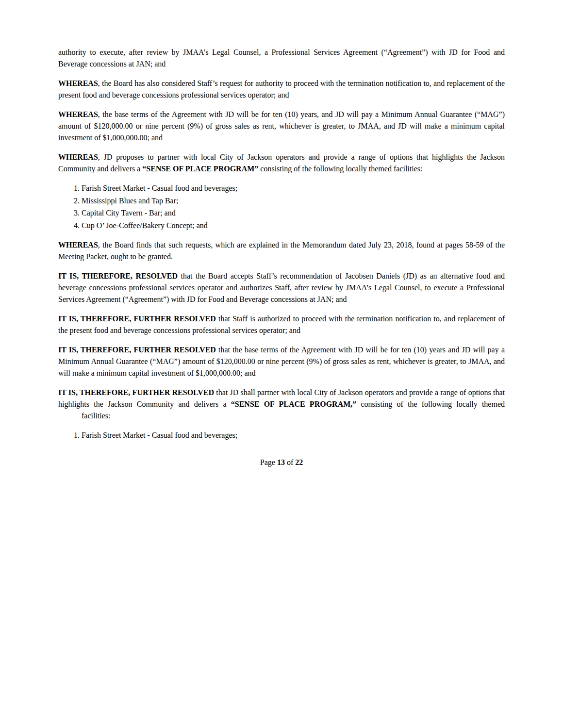authority to execute, after review by JMAA’s Legal Counsel, a Professional Services Agreement (“Agreement”) with JD for Food and Beverage concessions at JAN; and
WHEREAS, the Board has also considered Staff’s request for authority to proceed with the termination notification to, and replacement of the present food and beverage concessions professional services operator; and
WHEREAS, the base terms of the Agreement with JD will be for ten (10) years, and JD will pay a Minimum Annual Guarantee (“MAG”) amount of $120,000.00 or nine percent (9%) of gross sales as rent, whichever is greater, to JMAA, and JD will make a minimum capital investment of $1,000,000.00; and
WHEREAS, JD proposes to partner with local City of Jackson operators and provide a range of options that highlights the Jackson Community and delivers a “SENSE OF PLACE PROGRAM” consisting of the following locally themed facilities:
Farish Street Market - Casual food and beverages;
Mississippi Blues and Tap Bar;
Capital City Tavern - Bar; and
Cup O’ Joe-Coffee/Bakery Concept; and
WHEREAS, the Board finds that such requests, which are explained in the Memorandum dated July 23, 2018, found at pages 58-59 of the Meeting Packet, ought to be granted.
IT IS, THEREFORE, RESOLVED that the Board accepts Staff’s recommendation of Jacobsen Daniels (JD) as an alternative food and beverage concessions professional services operator and authorizes Staff, after review by JMAA’s Legal Counsel, to execute a Professional Services Agreement (“Agreement”) with JD for Food and Beverage concessions at JAN; and
IT IS, THEREFORE, FURTHER RESOLVED that Staff is authorized to proceed with the termination notification to, and replacement of the present food and beverage concessions professional services operator; and
IT IS, THEREFORE, FURTHER RESOLVED that the base terms of the Agreement with JD will be for ten (10) years and JD will pay a Minimum Annual Guarantee (“MAG”) amount of $120,000.00 or nine percent (9%) of gross sales as rent, whichever is greater, to JMAA, and will make a minimum capital investment of $1,000,000.00; and
IT IS, THEREFORE, FURTHER RESOLVED that JD shall partner with local City of Jackson operators and provide a range of options that highlights the Jackson Community and delivers a “SENSE OF PLACE PROGRAM,” consisting of the following locally themed facilities:
Farish Street Market - Casual food and beverages;
Page 13 of 22